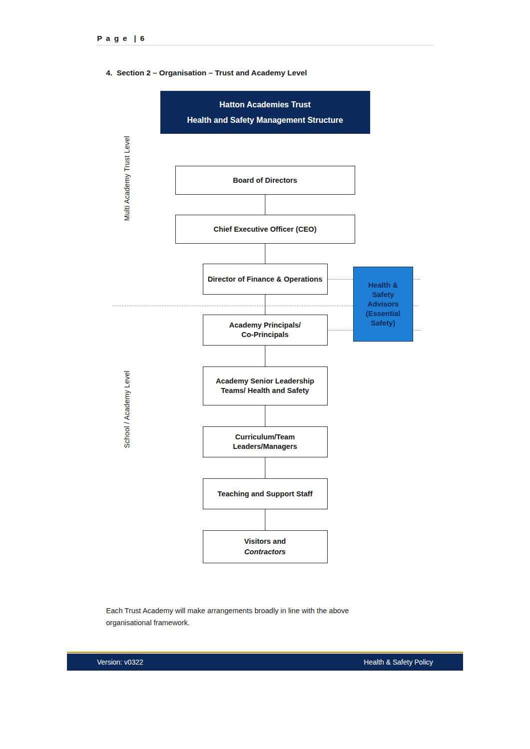P a g e | 6
4. Section 2 – Organisation – Trust and Academy Level
Multi Academy Trust Level
School / Academy Level
Hatton Academies Trust Health and Safety Management Structure
Board of Directors
Chief Executive Officer (CEO)
Director of Finance & Operations
Academy Principals/
Co-Principals
Academy Senior Leadership Teams/ Health and Safety
Curriculum/Team Leaders/Managers
Teaching and Support Staff
Visitors and Contractors
Health & Safety Advisors (Essential Safety)
Each Trust Academy will make arrangements broadly in line with the above organisational framework.
Version: v0322 Health & Safety Policy